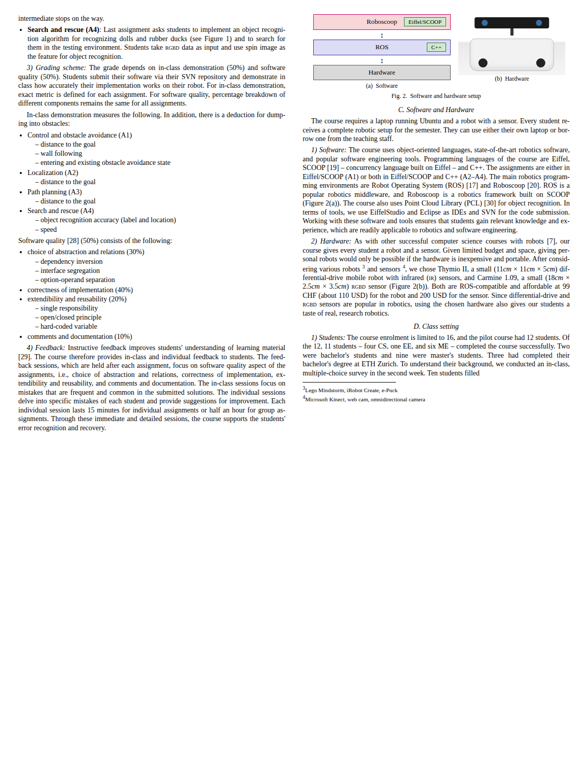intermediate stops on the way.
Search and rescue (A4): Last assignment asks students to implement an object recognition algorithm for recognizing dolls and rubber ducks (see Figure 1) and to search for them in the testing environment. Students take rgbd data as input and use spin image as the feature for object recognition.
3) Grading scheme: The grade depends on in-class demonstration (50%) and software quality (50%). Students submit their software via their SVN repository and demonstrate in class how accurately their implementation works on their robot. For in-class demonstration, exact metric is defined for each assignment. For software quality, percentage breakdown of different components remains the same for all assignments.
In-class demonstration measures the following. In addition, there is a deduction for dumping into obstacles:
Control and obstacle avoidance (A1)
distance to the goal
wall following
entering and existing obstacle avoidance state
Localization (A2)
distance to the goal
Path planning (A3)
distance to the goal
Search and rescue (A4)
object recognition accuracy (label and location)
speed
Software quality [28] (50%) consists of the following:
choice of abstraction and relations (30%)
dependency inversion
interface segregation
option-operand separation
correctness of implementation (40%)
extendibility and reusability (20%)
single responsibility
open/closed principle
hard-coded variable
comments and documentation (10%)
4) Feedback: Instructive feedback improves students' understanding of learning material [29]. The course therefore provides in-class and individual feedback to students. The feedback sessions, which are held after each assignment, focus on software quality aspect of the assignments, i.e., choice of abstraction and relations, correctness of implementation, extendibility and reusability, and comments and documentation. The in-class sessions focus on mistakes that are frequent and common in the submitted solutions. The individual sessions delve into specific mistakes of each student and provide suggestions for improvement. Each individual session lasts 15 minutes for individual assignments or half an hour for group assignments. Through these immediate and detailed sessions, the course supports the students' error recognition and recovery.
RoboscoopEiffel/SCOOP
↕
ROSC++
↕
Hardware
(a) Software
(b) Hardware
Fig. 2. Software and hardware setup
C. Software and Hardware
The course requires a laptop running Ubuntu and a robot with a sensor. Every student receives a complete robotic setup for the semester. They can use either their own laptop or borrow one from the teaching staff.
1) Software: The course uses object-oriented languages, state-of-the-art robotics software, and popular software engineering tools. Programming languages of the course are Eiffel, SCOOP [19] – concurrency language built on Eiffel – and C++. The assignments are either in Eiffel/SCOOP (A1) or both in Eiffel/SCOOP and C++ (A2–A4). The main robotics programming environments are Robot Operating System (ROS) [17] and Roboscoop [20]. ROS is a popular robotics middleware, and Roboscoop is a robotics framework built on SCOOP (Figure 2(a)). The course also uses Point Cloud Library (PCL) [30] for object recognition. In terms of tools, we use EiffelStudio and Eclipse as IDEs and SVN for the code submission. Working with these software and tools ensures that students gain relevant knowledge and experience, which are readily applicable to robotics and software engineering.
2) Hardware: As with other successful computer science courses with robots [7], our course gives every student a robot and a sensor. Given limited budget and space, giving personal robots would only be possible if the hardware is inexpensive and portable. After considering various robots 3 and sensors 4, we chose Thymio II, a small (11cm × 11cm × 5cm) differential-drive mobile robot with infrared (ir) sensors, and Carmine 1.09, a small (18cm × 2.5cm × 3.5cm) rgbd sensor (Figure 2(b)). Both are ROS-compatible and affordable at 99 CHF (about 110 USD) for the robot and 200 USD for the sensor. Since differential-drive and rgbd sensors are popular in robotics, using the chosen hardware also gives our students a taste of real, research robotics.
D. Class setting
1) Students: The course enrolment is limited to 16, and the pilot course had 12 students. Of the 12, 11 students – four CS, one EE, and six ME – completed the course successfully. Two were bachelor's students and nine were master's students. Three had completed their bachelor's degree at ETH Zurich. To understand their background, we conducted an in-class, multiple-choice survey in the second week. Ten students filled
3Lego Mindstorm, iRobot Create, e-Puck
4Microsoft Kinect, web cam, omnidirectional camera